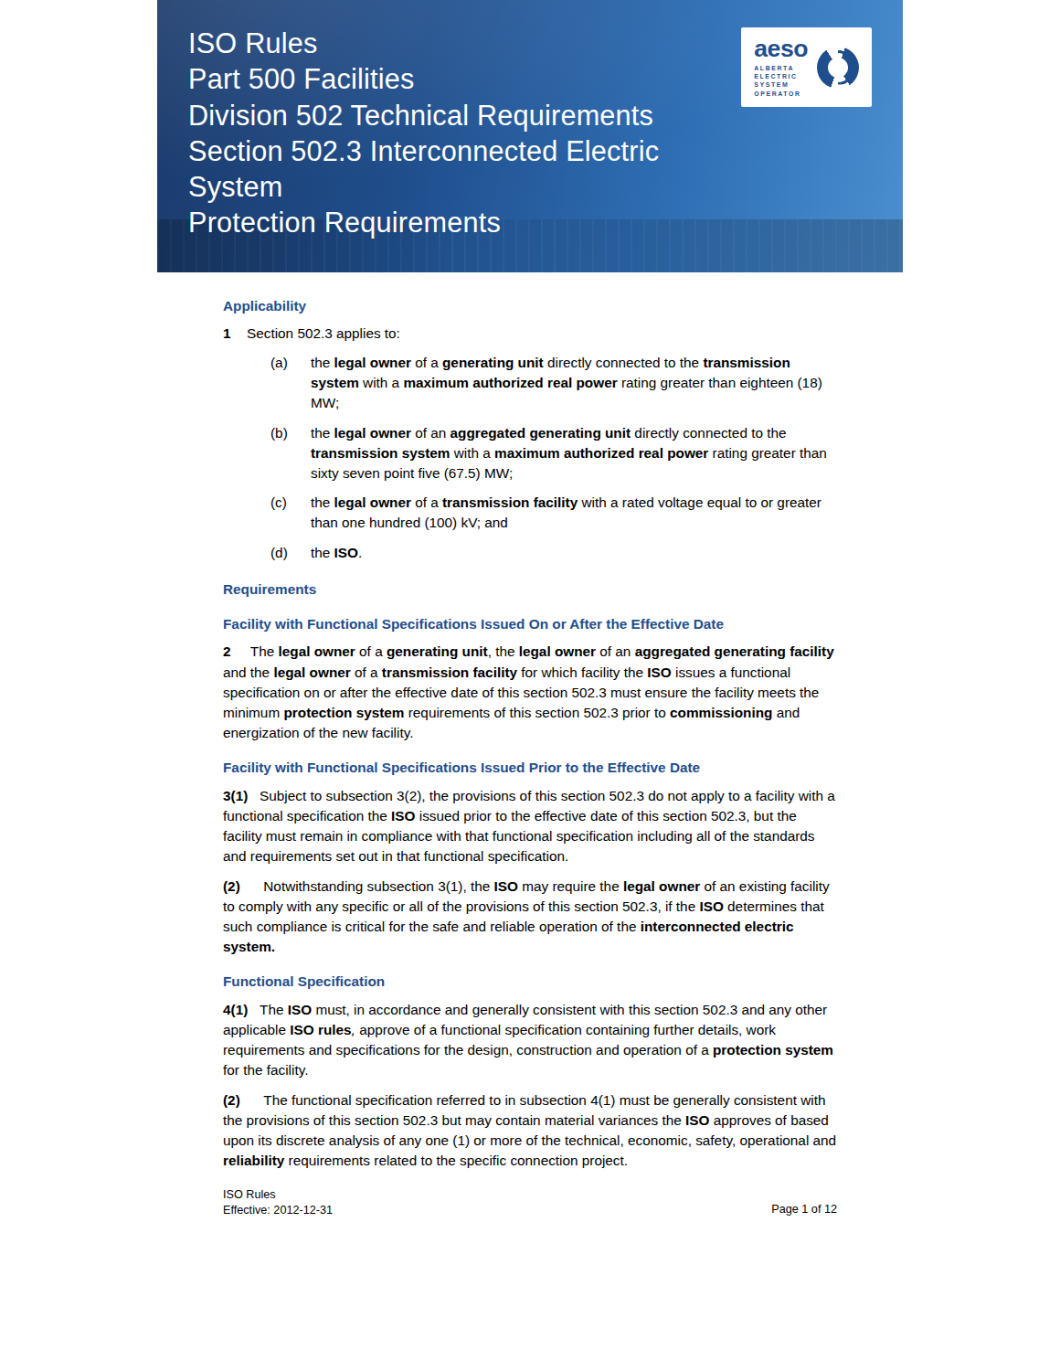aeso
Alberta
Electric
System
Operator
ISO Rules Part 500 Facilities Division 502 Technical Requirements Section 502.3 Interconnected Electric System Protection Requirements
Applicability
1
Section 502.3 applies to:
(a) the legal owner of a generating unit directly connected to the transmission system with a maximum authorized real power rating greater than eighteen (18) MW;
(b) the legal owner of an aggregated generating unit directly connected to the transmission system with a maximum authorized real power rating greater than sixty seven point five (67.5) MW;
(c) the legal owner of a transmission facility with a rated voltage equal to or greater than one hundred (100) kV; and
(d) the ISO.
Requirements
Facility with Functional Specifications Issued On or After the Effective Date
2 The legal owner of a generating unit, the legal owner of an aggregated generating facility and the legal owner of a transmission facility for which facility the ISO issues a functional specification on or after the effective date of this section 502.3 must ensure the facility meets the minimum protection system requirements of this section 502.3 prior to commissioning and energization of the new facility.
Facility with Functional Specifications Issued Prior to the Effective Date
3(1) Subject to subsection 3(2), the provisions of this section 502.3 do not apply to a facility with a functional specification the ISO issued prior to the effective date of this section 502.3, but the facility must remain in compliance with that functional specification including all of the standards and requirements set out in that functional specification.
(2) Notwithstanding subsection 3(1), the ISO may require the legal owner of an existing facility to comply with any specific or all of the provisions of this section 502.3, if the ISO determines that such compliance is critical for the safe and reliable operation of the interconnected electric system.
Functional Specification
4(1) The ISO must, in accordance and generally consistent with this section 502.3 and any other applicable ISO rules, approve of a functional specification containing further details, work requirements and specifications for the design, construction and operation of a protection system for the facility.
(2) The functional specification referred to in subsection 4(1) must be generally consistent with the provisions of this section 502.3 but may contain material variances the ISO approves of based upon its discrete analysis of any one (1) or more of the technical, economic, safety, operational and reliability requirements related to the specific connection project.
ISO Rules
Effective: 2012-12-31
Page 1 of 12